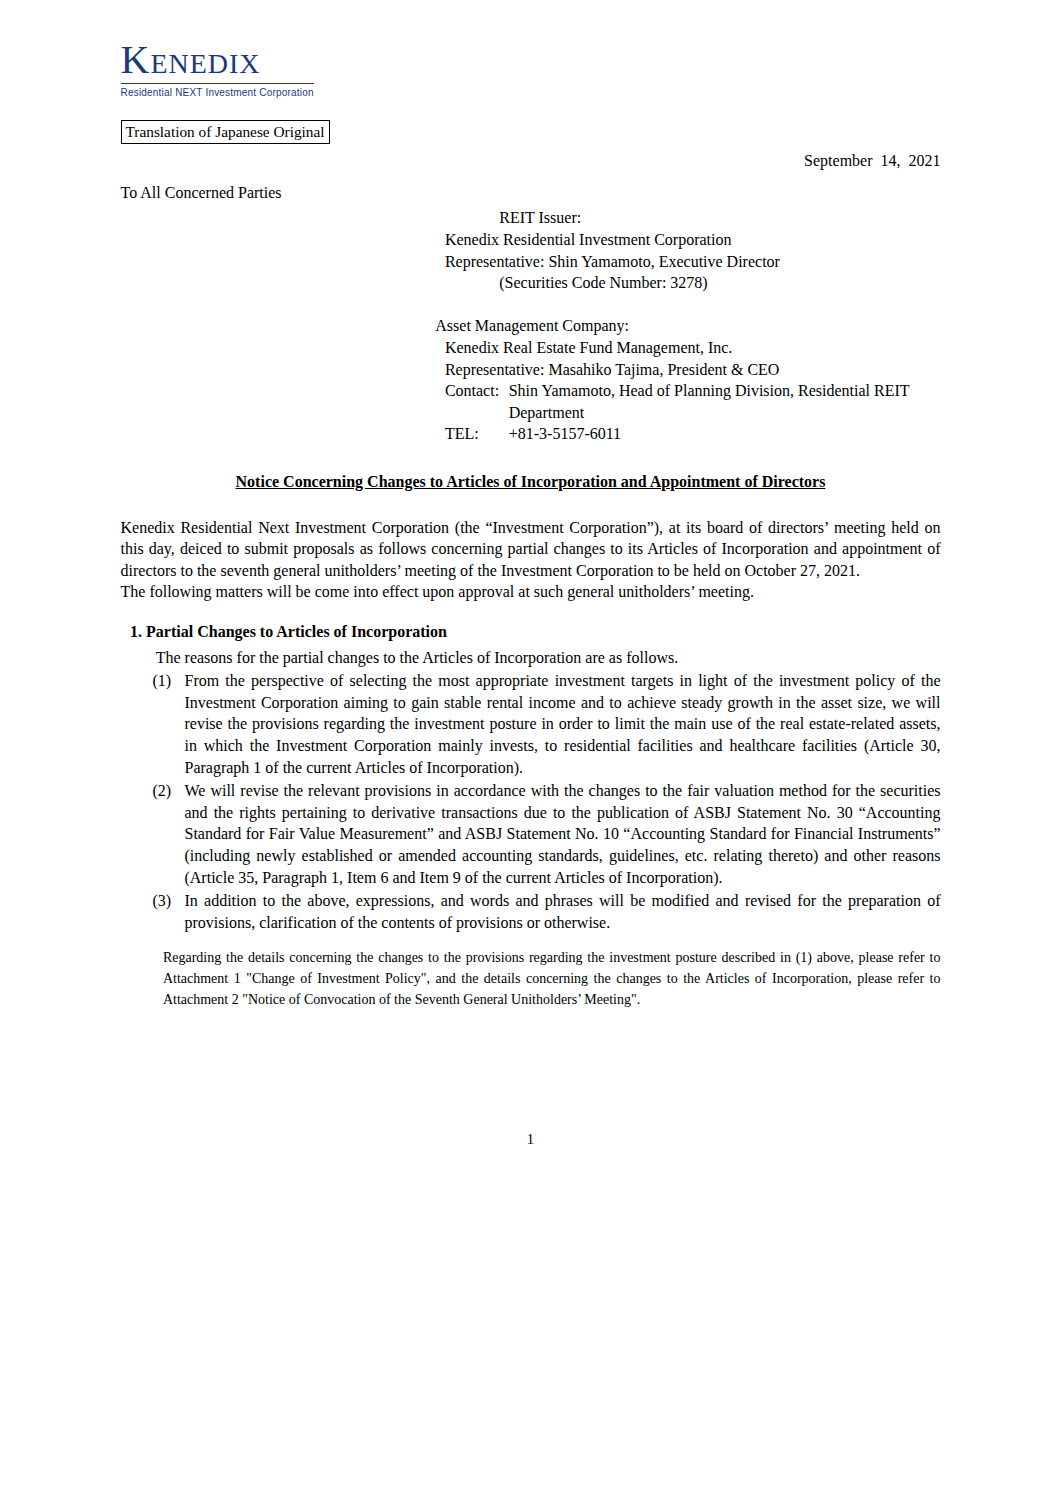Kenedix
Residential NEXT Investment Corporation
Translation of Japanese Original
September 14, 2021
To All Concerned Parties
REIT Issuer:
Kenedix Residential Investment Corporation
Representative: Shin Yamamoto, Executive Director
(Securities Code Number: 3278)
Asset Management Company:
Kenedix Real Estate Fund Management, Inc.
Representative: Masahiko Tajima, President & CEO
| Contact: | Shin Yamamoto, Head of Planning Division, Residential REIT Department |
| TEL: | +81-3-5157-6011 |
Notice Concerning Changes to Articles of Incorporation and Appointment of Directors
Kenedix Residential Next Investment Corporation (the “Investment Corporation”), at its board of directors’ meeting held on this day, deiced to submit proposals as follows concerning partial changes to its Articles of Incorporation and appointment of directors to the seventh general unitholders’ meeting of the Investment Corporation to be held on October 27, 2021.
The following matters will be come into effect upon approval at such general unitholders’ meeting.
Partial Changes to Articles of Incorporation
The reasons for the partial changes to the Articles of Incorporation are as follows.
(1) From the perspective of selecting the most appropriate investment targets in light of the investment policy of the Investment Corporation aiming to gain stable rental income and to achieve steady growth in the asset size, we will revise the provisions regarding the investment posture in order to limit the main use of the real estate-related assets, in which the Investment Corporation mainly invests, to residential facilities and healthcare facilities (Article 30, Paragraph 1 of the current Articles of Incorporation).
(2) We will revise the relevant provisions in accordance with the changes to the fair valuation method for the securities and the rights pertaining to derivative transactions due to the publication of ASBJ Statement No. 30 “Accounting Standard for Fair Value Measurement” and ASBJ Statement No. 10 “Accounting Standard for Financial Instruments” (including newly established or amended accounting standards, guidelines, etc. relating thereto) and other reasons (Article 35, Paragraph 1, Item 6 and Item 9 of the current Articles of Incorporation).
(3) In addition to the above, expressions, and words and phrases will be modified and revised for the preparation of provisions, clarification of the contents of provisions or otherwise.
Regarding the details concerning the changes to the provisions regarding the investment posture described in (1) above, please refer to Attachment 1 "Change of Investment Policy", and the details concerning the changes to the Articles of Incorporation, please refer to Attachment 2 "Notice of Convocation of the Seventh General Unitholders’ Meeting".
1